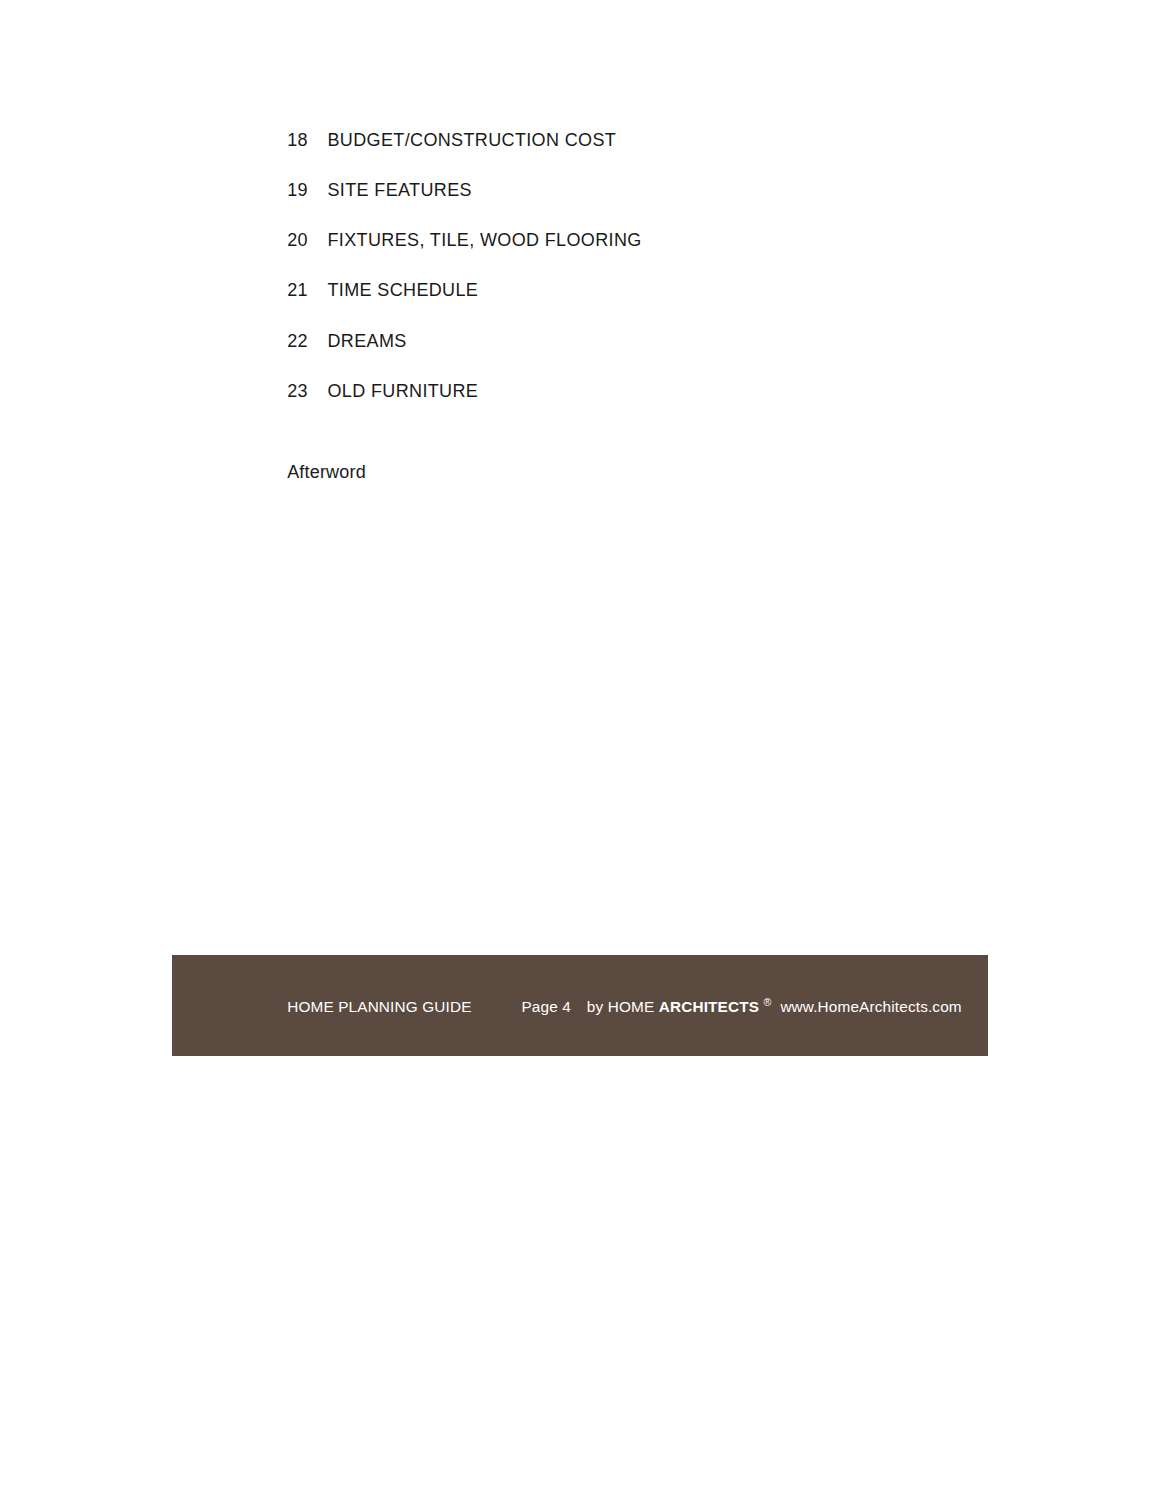18 BUDGET/CONSTRUCTION COST
19 SITE FEATURES
20 FIXTURES, TILE, WOOD FLOORING
21 TIME SCHEDULE
22 DREAMS
23 OLD FURNITURE
Afterword
HOME PLANNING GUIDE Page 4 by HOME ARCHITECTS ® www.HomeArchitects.com